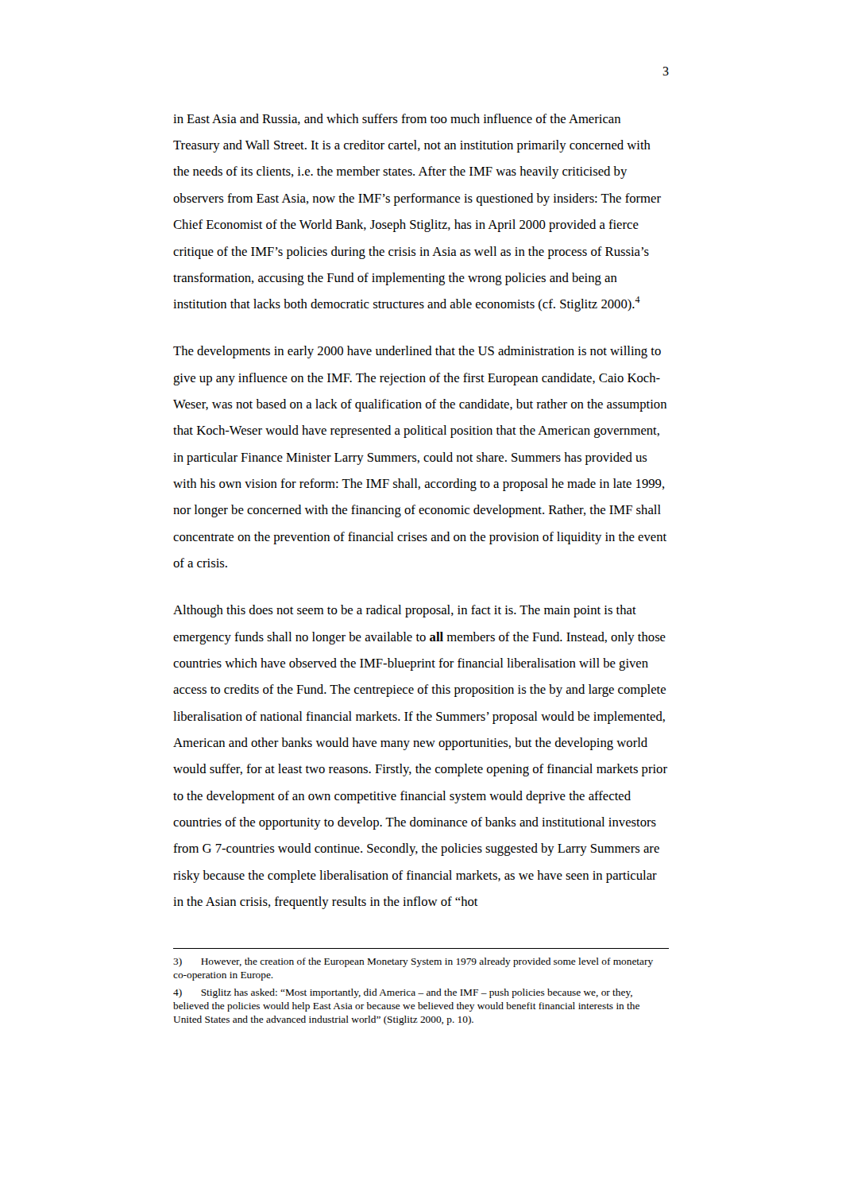3
in East Asia and Russia, and which suffers from too much influence of the American Treasury and Wall Street. It is a creditor cartel, not an institution primarily concerned with the needs of its clients, i.e. the member states. After the IMF was heavily criticised by observers from East Asia, now the IMF’s performance is questioned by insiders: The former Chief Economist of the World Bank, Joseph Stiglitz, has in April 2000 provided a fierce critique of the IMF’s policies during the crisis in Asia as well as in the process of Russia’s transformation, accusing the Fund of implementing the wrong policies and being an institution that lacks both democratic structures and able economists (cf. Stiglitz 2000).4
The developments in early 2000 have underlined that the US administration is not willing to give up any influence on the IMF. The rejection of the first European candidate, Caio Koch-Weser, was not based on a lack of qualification of the candidate, but rather on the assumption that Koch-Weser would have represented a political position that the American government, in particular Finance Minister Larry Summers, could not share. Summers has provided us with his own vision for reform: The IMF shall, according to a proposal he made in late 1999, nor longer be concerned with the financing of economic development. Rather, the IMF shall concentrate on the prevention of financial crises and on the provision of liquidity in the event of a crisis.
Although this does not seem to be a radical proposal, in fact it is. The main point is that emergency funds shall no longer be available to all members of the Fund. Instead, only those countries which have observed the IMF-blueprint for financial liberalisation will be given access to credits of the Fund. The centrepiece of this proposition is the by and large complete liberalisation of national financial markets. If the Summers’ proposal would be implemented, American and other banks would have many new opportunities, but the developing world would suffer, for at least two reasons. Firstly, the complete opening of financial markets prior to the development of an own competitive financial system would deprive the affected countries of the opportunity to develop. The dominance of banks and institutional investors from G 7-countries would continue. Secondly, the policies suggested by Larry Summers are risky because the complete liberalisation of financial markets, as we have seen in particular in the Asian crisis, frequently results in the inflow of “hot
3) However, the creation of the European Monetary System in 1979 already provided some level of monetary co-operation in Europe.
4) Stiglitz has asked: “Most importantly, did America – and the IMF – push policies because we, or they, believed the policies would help East Asia or because we believed they would benefit financial interests in the United States and the advanced industrial world” (Stiglitz 2000, p. 10).